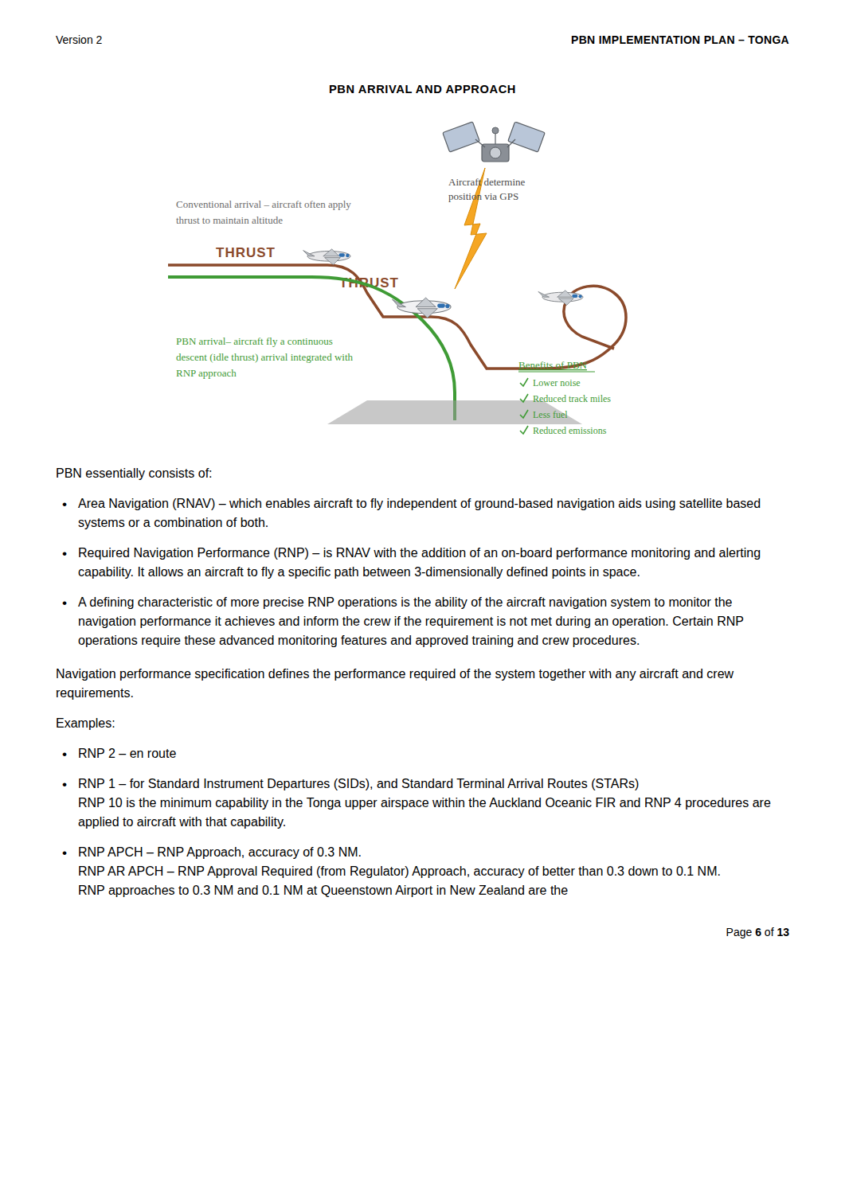Version 2 PBN IMPLEMENTATION PLAN – TONGA
PBN ARRIVAL AND APPROACH
Aircraft determine position via GPS Conventional arrival – aircraft often apply thrust to maintain altitude THRUST THRUST PBN arrival– aircraft fly a continuous descent (idle thrust) arrival integrated with RNP approach Benefits of PBN Lower noise Reduced track miles Less fuel Reduced emissions
PBN essentially consists of:
Area Navigation (RNAV) – which enables aircraft to fly independent of ground-based navigation aids using satellite based systems or a combination of both.
Required Navigation Performance (RNP) – is RNAV with the addition of an on-board performance monitoring and alerting capability. It allows an aircraft to fly a specific path between 3-dimensionally defined points in space.
A defining characteristic of more precise RNP operations is the ability of the aircraft navigation system to monitor the navigation performance it achieves and inform the crew if the requirement is not met during an operation. Certain RNP operations require these advanced monitoring features and approved training and crew procedures.
Navigation performance specification defines the performance required of the system together with any aircraft and crew requirements.
Examples:
RNP 2 – en route
RNP 1 – for Standard Instrument Departures (SIDs), and Standard Terminal Arrival Routes (STARs)
RNP 10 is the minimum capability in the Tonga upper airspace within the Auckland Oceanic FIR and RNP 4 procedures are applied to aircraft with that capability.
RNP APCH – RNP Approach, accuracy of 0.3 NM.
RNP AR APCH – RNP Approval Required (from Regulator) Approach, accuracy of better than 0.3 down to 0.1 NM.
RNP approaches to 0.3 NM and 0.1 NM at Queenstown Airport in New Zealand are the
Page 6 of 13